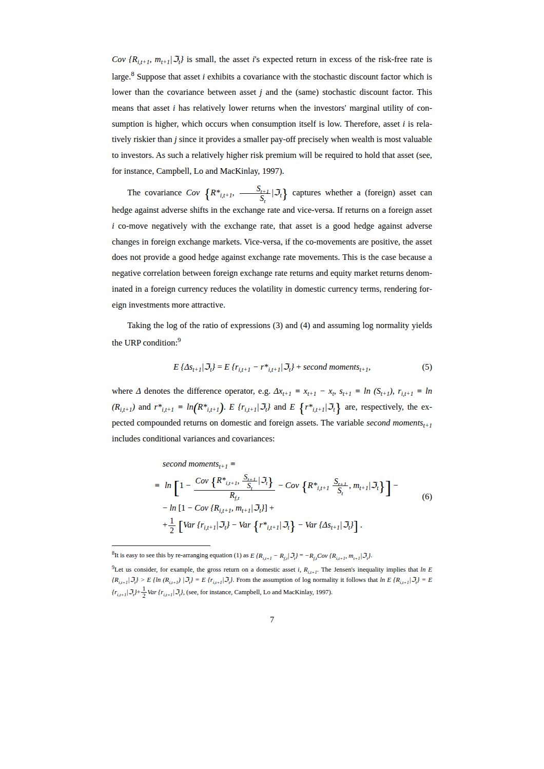Cov {Ri,t+1, mt+1|ℑt} is small, the asset i's expected return in excess of the risk-free rate is large.8 Suppose that asset i exhibits a covariance with the stochastic discount factor which is lower than the covariance between asset j and the (same) stochastic discount factor. This means that asset i has relatively lower returns when the investors' marginal utility of consumption is higher, which occurs when consumption itself is low. Therefore, asset i is relatively riskier than j since it provides a smaller pay-off precisely when wealth is most valuable to investors. As such a relatively higher risk premium will be required to hold that asset (see, for instance, Campbell, Lo and MacKinlay, 1997).
The covariance Cov {R*i,t+1, St+1 St|ℑt} captures whether a (foreign) asset can hedge against adverse shifts in the exchange rate and vice-versa. If returns on a foreign asset i co-move negatively with the exchange rate, that asset is a good hedge against adverse changes in foreign exchange markets. Vice-versa, if the co-movements are positive, the asset does not provide a good hedge against exchange rate movements. This is the case because a negative correlation between foreign exchange rate returns and equity market returns denominated in a foreign currency reduces the volatility in domestic currency terms, rendering foreign investments more attractive.
Taking the log of the ratio of expressions (3) and (4) and assuming log normality yields the URP condition:9
E {Δst+1|ℑt} = E {ri,t+1 − r*i,t+1|ℑt} + second momentst+1, (5)
where Δ denotes the difference operator, e.g. Δxt+1 ≡ xt+1 − xt, st+1 ≡ ln (St+1), ri,t+1 ≡ ln (Ri,t+1) and r*i,t+1 ≡ ln(R*i,t+1). E {ri,t+1|ℑt} and E {r*i,t+1|ℑt} are, respectively, the expected compounded returns on domestic and foreign assets. The variable second momentst+1 includes conditional variances and covariances:
(6) second momentst+1 ≡ ≡ ln [1 − Cov {R*i,t+1, St+1 St|ℑt}Rf,t − Cov {R*i,t+1 St+1 St, mt+1|ℑt}] − − ln [1 − Cov {Ri,t+1, mt+1|ℑt}] + +12 [Var {ri,t+1|ℑt} − Var {r*i,t+1|ℑt} − Var {Δst+1|ℑt}] .
8 It is easy to see this by re-arranging equation (1) as E {Ri,t+1 − Rf,t|ℑt} = −Rf,tCov {Ri,t+1, mt+1|ℑt}.
9 Let us consider, for example, the gross return on a domestic asset i, Ri,t+1. The Jensen's inequality implies that ln E {Ri,t+1|ℑt} > E {ln (Ri,t+1) |ℑt} = E {ri,t+1|ℑt}. From the assumption of log normality it follows that ln E {Ri,t+1|ℑt} = E {ri,t+1|ℑt}+12 Var {ri,t+1|ℑt}, (see, for instance, Campbell, Lo and MacKinlay, 1997).
7